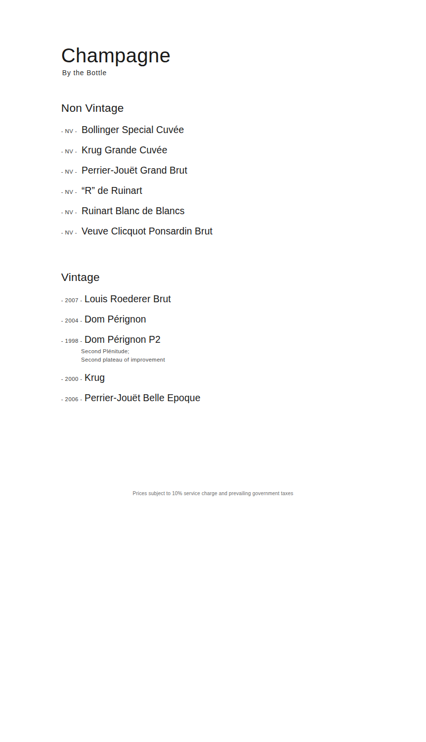Champagne
By the Bottle
Non Vintage
- NV - Bollinger Special Cuvée
- NV - Krug Grande Cuvée
- NV - Perrier-Jouët Grand Brut
- NV - “R” de Ruinart
- NV - Ruinart Blanc de Blancs
- NV - Veuve Clicquot Ponsardin Brut
Vintage
- 2007 - Louis Roederer Brut
- 2004 - Dom Pérignon
- 1998 - Dom Pérignon P2 Second Plénitude;
Second plateau of improvement
- 2000 - Krug
- 2006 - Perrier-Jouët Belle Epoque
Prices subject to 10% service charge and prevailing government taxes